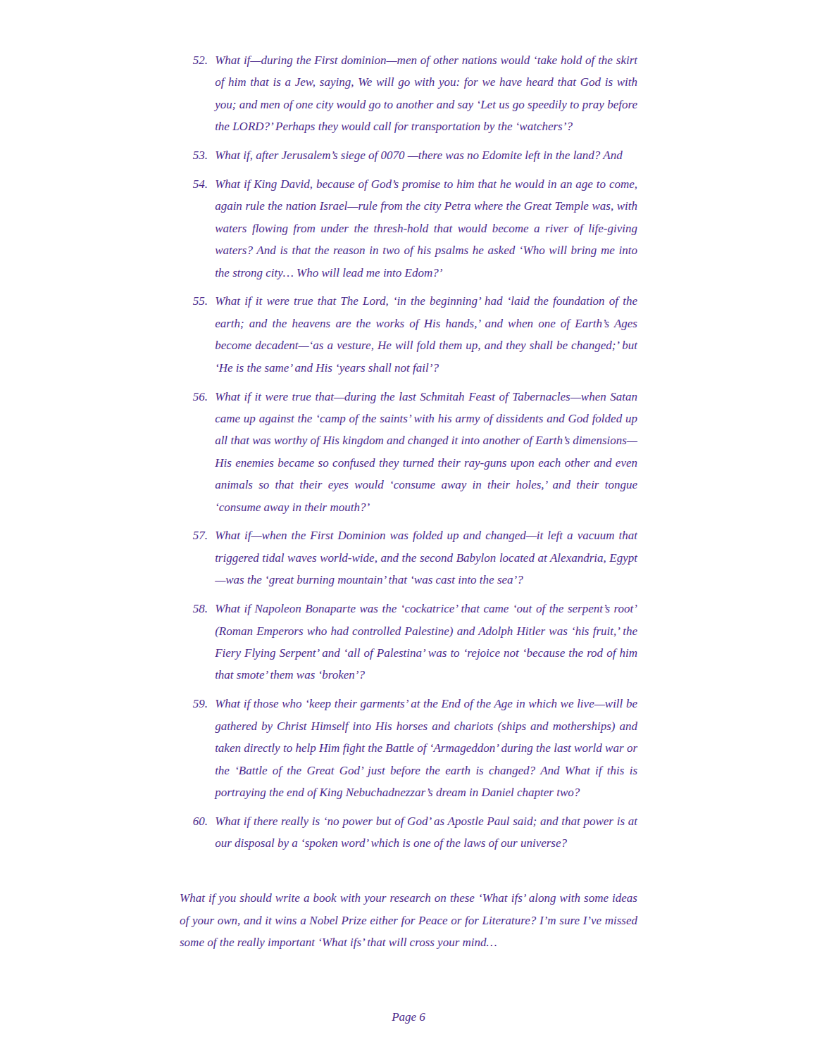What if—during the First dominion—men of other nations would ‘take hold of the skirt of him that is a Jew, saying, We will go with you: for we have heard that God is with you; and men of one city would go to another and say ‘Let us go speedily to pray before the LORD?’ Perhaps they would call for transportation by the ‘watchers’?
What if, after Jerusalem’s siege of 0070 —there was no Edomite left in the land? And
What if King David, because of God’s promise to him that he would in an age to come, again rule the nation Israel—rule from the city Petra where the Great Temple was, with waters flowing from under the thresh-hold that would become a river of life-giving waters? And is that the reason in two of his psalms he asked ‘Who will bring me into the strong city… Who will lead me into Edom?’
What if it were true that The Lord, ‘in the beginning’ had ‘laid the foundation of the earth; and the heavens are the works of His hands,’ and when one of Earth’s Ages become decadent—‘as a vesture, He will fold them up, and they shall be changed;’ but ‘He is the same’ and His ‘years shall not fail’?
What if it were true that—during the last Schmitah Feast of Tabernacles—when Satan came up against the ‘camp of the saints’ with his army of dissidents and God folded up all that was worthy of His kingdom and changed it into another of Earth’s dimensions—His enemies became so confused they turned their ray-guns upon each other and even animals so that their eyes would ‘consume away in their holes,’ and their tongue ‘consume away in their mouth?’
What if—when the First Dominion was folded up and changed—it left a vacuum that triggered tidal waves world-wide, and the second Babylon located at Alexandria, Egypt—was the ‘great burning mountain’ that ‘was cast into the sea’?
What if Napoleon Bonaparte was the ‘cockatrice’ that came ‘out of the serpent’s root’ (Roman Emperors who had controlled Palestine) and Adolph Hitler was ‘his fruit,’ the Fiery Flying Serpent’ and ‘all of Palestina’ was to ‘rejoice not ‘because the rod of him that smote’ them was ‘broken’?
What if those who ‘keep their garments’ at the End of the Age in which we live—will be gathered by Christ Himself into His horses and chariots (ships and motherships) and taken directly to help Him fight the Battle of ‘Armageddon’ during the last world war or the ‘Battle of the Great God’ just before the earth is changed? And What if this is portraying the end of King Nebuchadnezzar’s dream in Daniel chapter two?
What if there really is ‘no power but of God’ as Apostle Paul said; and that power is at our disposal by a ‘spoken word’ which is one of the laws of our universe?
What if you should write a book with your research on these ‘What ifs’ along with some ideas of your own, and it wins a Nobel Prize either for Peace or for Literature? I’m sure I’ve missed some of the really important ‘What ifs’ that will cross your mind…
Page 6